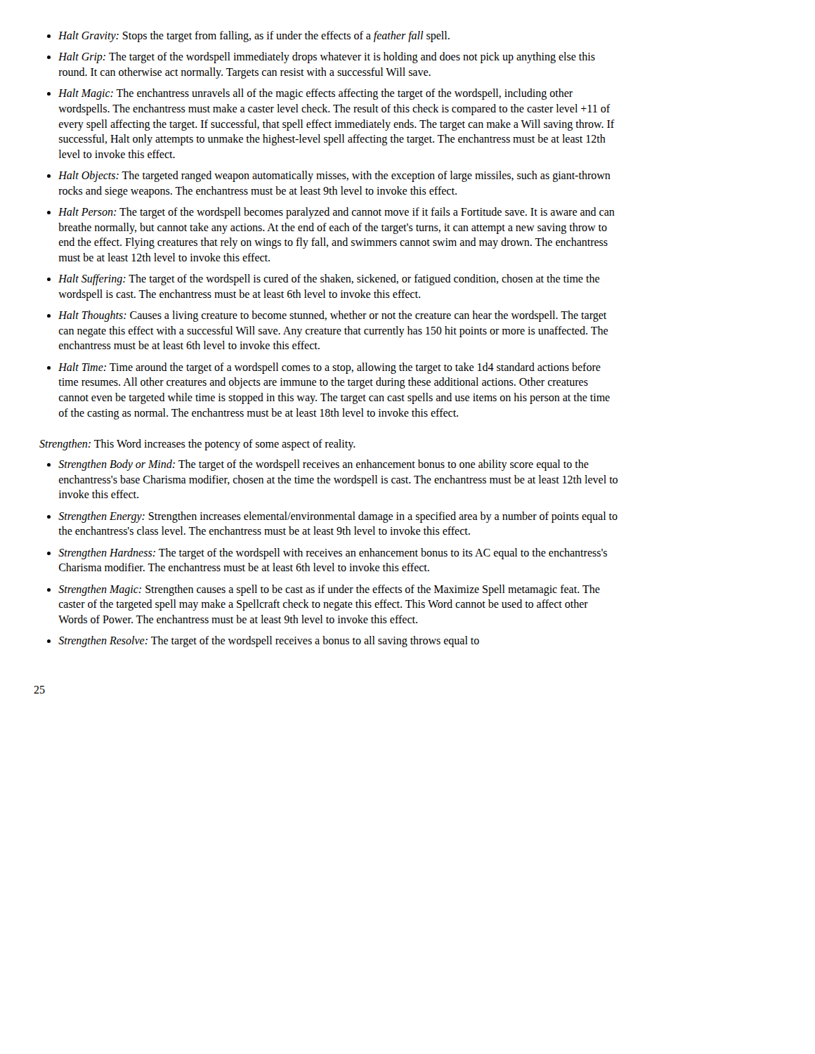Halt Gravity: Stops the target from falling, as if under the effects of a feather fall spell.
Halt Grip: The target of the wordspell immediately drops whatever it is holding and does not pick up anything else this round. It can otherwise act normally. Targets can resist with a successful Will save.
Halt Magic: The enchantress unravels all of the magic effects affecting the target of the wordspell, including other wordspells. The enchantress must make a caster level check. The result of this check is compared to the caster level +11 of every spell affecting the target. If successful, that spell effect immediately ends. The target can make a Will saving throw. If successful, Halt only attempts to unmake the highest-level spell affecting the target. The enchantress must be at least 12th level to invoke this effect.
Halt Objects: The targeted ranged weapon automatically misses, with the exception of large missiles, such as giant-thrown rocks and siege weapons. The enchantress must be at least 9th level to invoke this effect.
Halt Person: The target of the wordspell becomes paralyzed and cannot move if it fails a Fortitude save. It is aware and can breathe normally, but cannot take any actions. At the end of each of the target's turns, it can attempt a new saving throw to end the effect. Flying creatures that rely on wings to fly fall, and swimmers cannot swim and may drown. The enchantress must be at least 12th level to invoke this effect.
Halt Suffering: The target of the wordspell is cured of the shaken, sickened, or fatigued condition, chosen at the time the wordspell is cast. The enchantress must be at least 6th level to invoke this effect.
Halt Thoughts: Causes a living creature to become stunned, whether or not the creature can hear the wordspell. The target can negate this effect with a successful Will save. Any creature that currently has 150 hit points or more is unaffected. The enchantress must be at least 6th level to invoke this effect.
Halt Time: Time around the target of a wordspell comes to a stop, allowing the target to take 1d4 standard actions before time resumes. All other creatures and objects are immune to the target during these additional actions. Other creatures cannot even be targeted while time is stopped in this way. The target can cast spells and use items on his person at the time of the casting as normal. The enchantress must be at least 18th level to invoke this effect.
Strengthen: This Word increases the potency of some aspect of reality.
Strengthen Body or Mind: The target of the wordspell receives an enhancement bonus to one ability score equal to the enchantress's base Charisma modifier, chosen at the time the wordspell is cast. The enchantress must be at least 12th level to invoke this effect.
Strengthen Energy: Strengthen increases elemental/environmental damage in a specified area by a number of points equal to the enchantress's class level. The enchantress must be at least 9th level to invoke this effect.
Strengthen Hardness: The target of the wordspell with receives an enhancement bonus to its AC equal to the enchantress's Charisma modifier. The enchantress must be at least 6th level to invoke this effect.
Strengthen Magic: Strengthen causes a spell to be cast as if under the effects of the Maximize Spell metamagic feat. The caster of the targeted spell may make a Spellcraft check to negate this effect. This Word cannot be used to affect other Words of Power. The enchantress must be at least 9th level to invoke this effect.
Strengthen Resolve: The target of the wordspell receives a bonus to all saving throws equal to
25